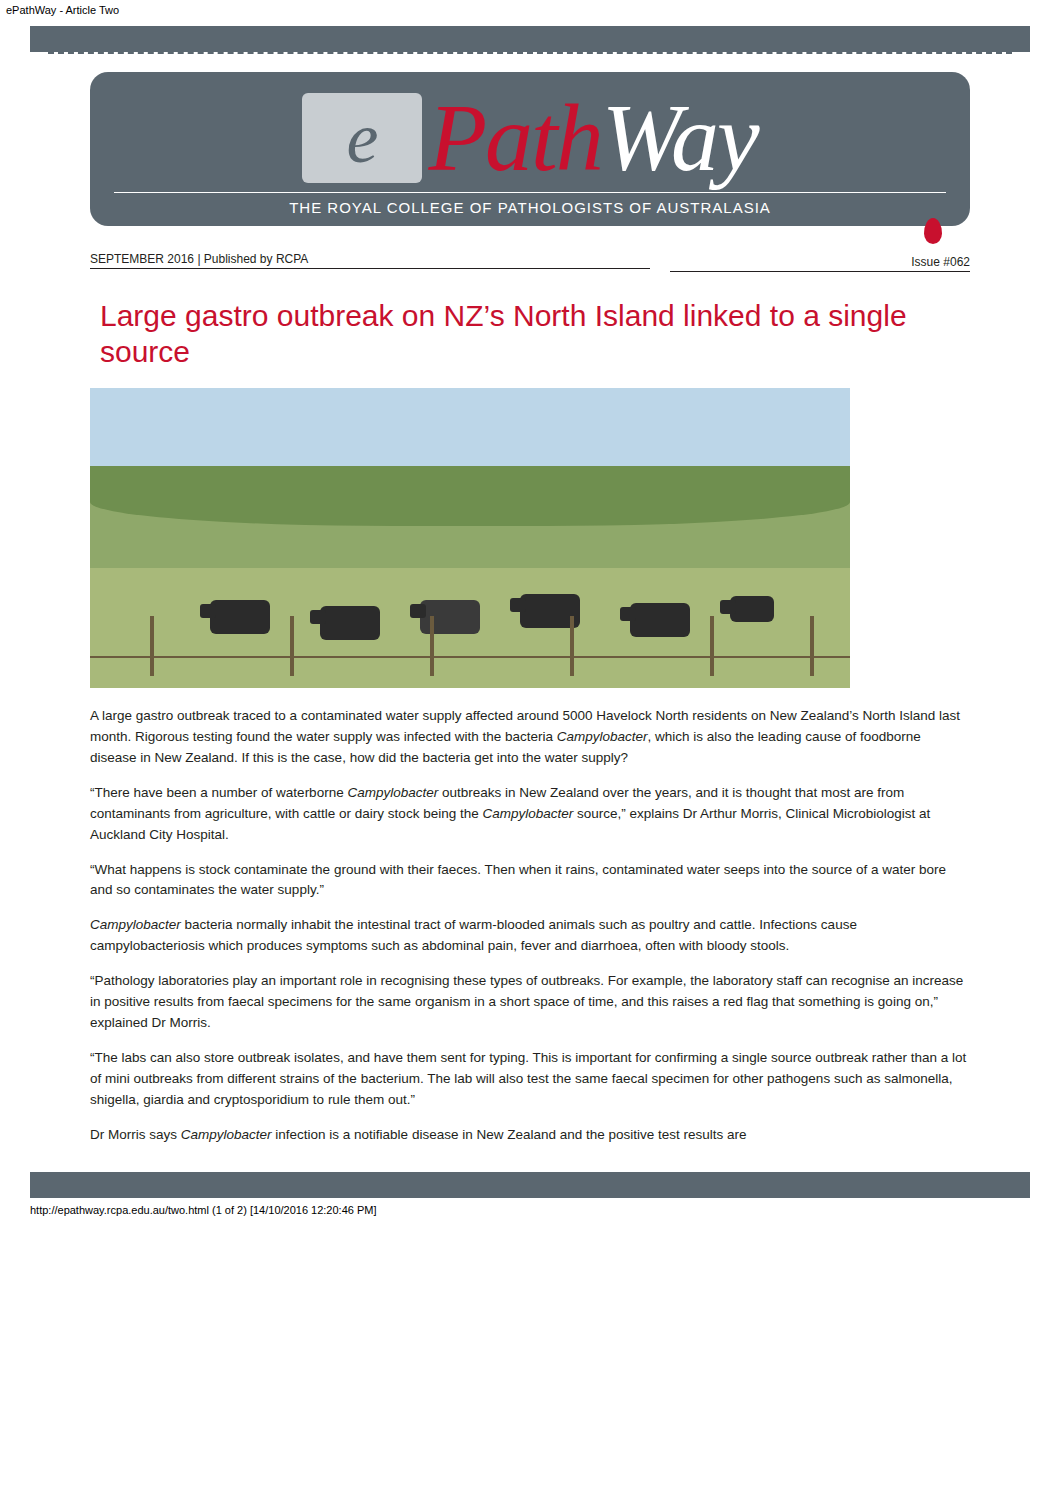ePathWay - Article Two
Path Way
THE ROYAL COLLEGE OF PATHOLOGISTS OF AUSTRALASIA
SEPTEMBER 2016 | Published by RCPA Issue #062
Large gastro outbreak on NZ’s North Island linked to a single source
A large gastro outbreak traced to a contaminated water supply affected around 5000 Havelock North residents on New Zealand’s North Island last month. Rigorous testing found the water supply was infected with the bacteria Campylobacter, which is also the leading cause of foodborne disease in New Zealand. If this is the case, how did the bacteria get into the water supply?
“There have been a number of waterborne Campylobacter outbreaks in New Zealand over the years, and it is thought that most are from contaminants from agriculture, with cattle or dairy stock being the Campylobacter source,” explains Dr Arthur Morris, Clinical Microbiologist at Auckland City Hospital.
“What happens is stock contaminate the ground with their faeces. Then when it rains, contaminated water seeps into the source of a water bore and so contaminates the water supply.”
Campylobacter bacteria normally inhabit the intestinal tract of warm-blooded animals such as poultry and cattle. Infections cause campylobacteriosis which produces symptoms such as abdominal pain, fever and diarrhoea, often with bloody stools.
“Pathology laboratories play an important role in recognising these types of outbreaks. For example, the laboratory staff can recognise an increase in positive results from faecal specimens for the same organism in a short space of time, and this raises a red flag that something is going on,” explained Dr Morris.
“The labs can also store outbreak isolates, and have them sent for typing. This is important for confirming a single source outbreak rather than a lot of mini outbreaks from different strains of the bacterium. The lab will also test the same faecal specimen for other pathogens such as salmonella, shigella, giardia and cryptosporidium to rule them out.”
Dr Morris says Campylobacter infection is a notifiable disease in New Zealand and the positive test results are
http://epathway.rcpa.edu.au/two.html (1 of 2) [14/10/2016 12:20:46 PM]